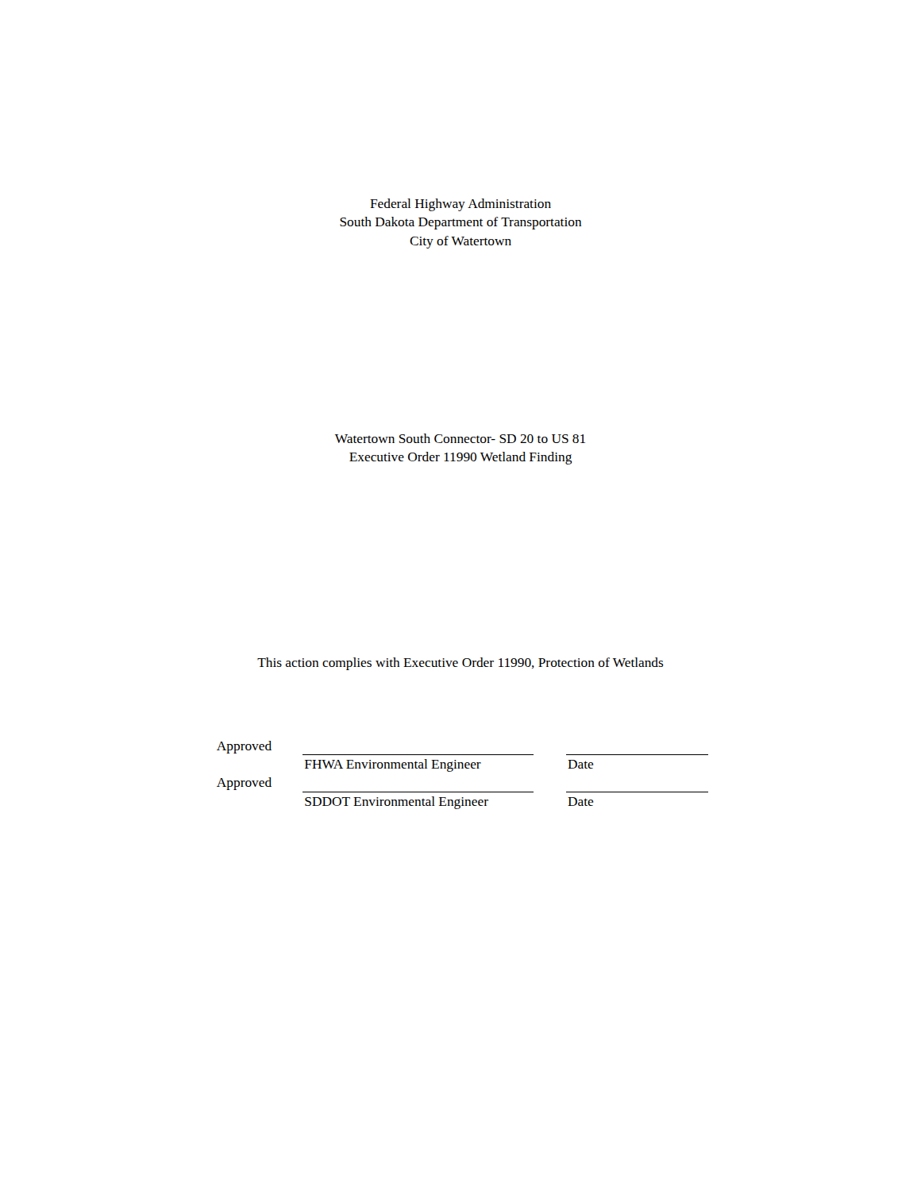Federal Highway Administration
South Dakota Department of Transportation
City of Watertown
Watertown South Connector- SD 20 to US 81
Executive Order 11990 Wetland Finding
This action complies with Executive Order 11990, Protection of Wetlands
| Approved | | | |
| | FHWA Environmental Engineer | | Date |
| Approved | | | |
| | SDDOT Environmental Engineer | | Date |